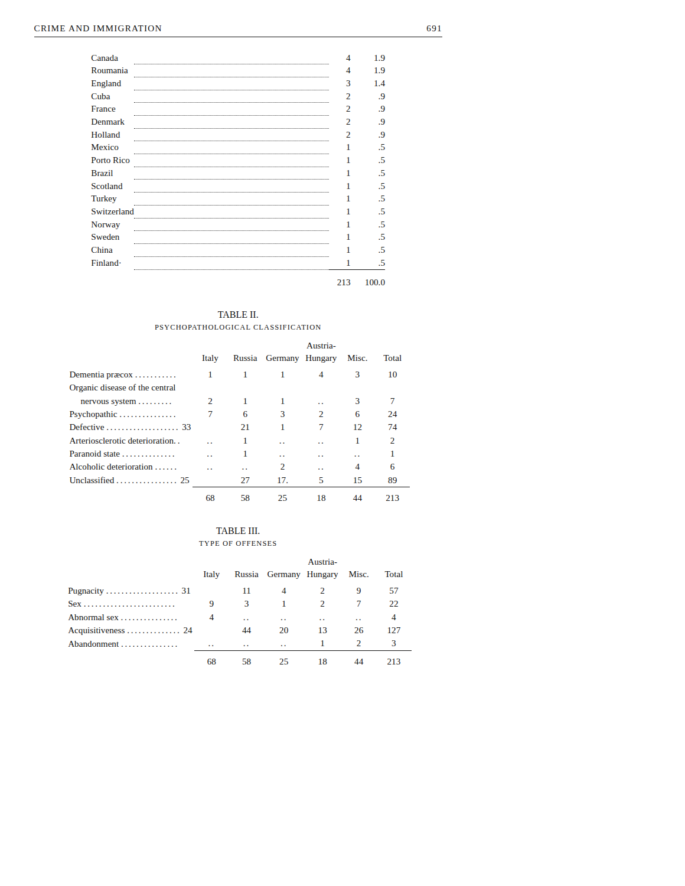Crime and Immigration 691
| Canada | | 4 | 1.9 |
| Roumania | | 4 | 1.9 |
| England | | 3 | 1.4 |
| Cuba | | 2 | .9 |
| France | | 2 | .9 |
| Denmark | | 2 | .9 |
| Holland | | 2 | .9 |
| Mexico | | 1 | .5 |
| Porto Rico | | 1 | .5 |
| Brazil | | 1 | .5 |
| Scotland | | 1 | .5 |
| Turkey | | 1 | .5 |
| Switzerland | | 1 | .5 |
| Norway | | 1 | .5 |
| Sweden | | 1 | .5 |
| China | | 1 | .5 |
| Finland · | | 1 | .5 |
| | | 213 | 100.0 |
TABLE II.
Psychopathological Classification
| | Italy | Russia | Germany | Austria- Hungary | Misc. | Total |
| --- | --- | --- | --- | --- | --- | --- |
| Dementia præcox ........... | 1 | 1 | 1 | 4 | 3 | 10 |
| Organic disease of the central | | | | | | |
| nervous system ......... | 2 | 1 | 1 | .. | 3 | 7 |
| Psychopathic ............... | 7 | 6 | 3 | 2 | 6 | 24 |
| Defective ................... 33 | | 21 | 1 | 7 | 12 | 74 |
| Arteriosclerotic deterioration .. | .. | 1 | .. | .. | 1 | 2 |
| Paranoid state .............. | .. | 1 | .. | .. | .. | 1 |
| Alcoholic deterioration ...... | .. | .. | 2 | .. | 4 | 6 |
| Unclassified ................ 25 | | 27 | 17. | 5 | 15 | 89 |
| | 68 | 58 | 25 | 18 | 44 | 213 |
TABLE III.
Type of Offenses
| | Italy | Russia | Germany | Austria- Hungary | Misc. | Total |
| --- | --- | --- | --- | --- | --- | --- |
| Pugnacity ................... 31 | | 11 | 4 | 2 | 9 | 57 |
| Sex ........................ | 9 | 3 | 1 | 2 | 7 | 22 |
| Abnormal sex ............... | 4 | .. | .. | .. | .. | 4 |
| Acquisitiveness .............. 24 | | 44 | 20 | 13 | 26 | 127 |
| Abandonment ............... | .. | .. | .. | 1 | 2 | 3 |
| | 68 | 58 | 25 | 18 | 44 | 213 |